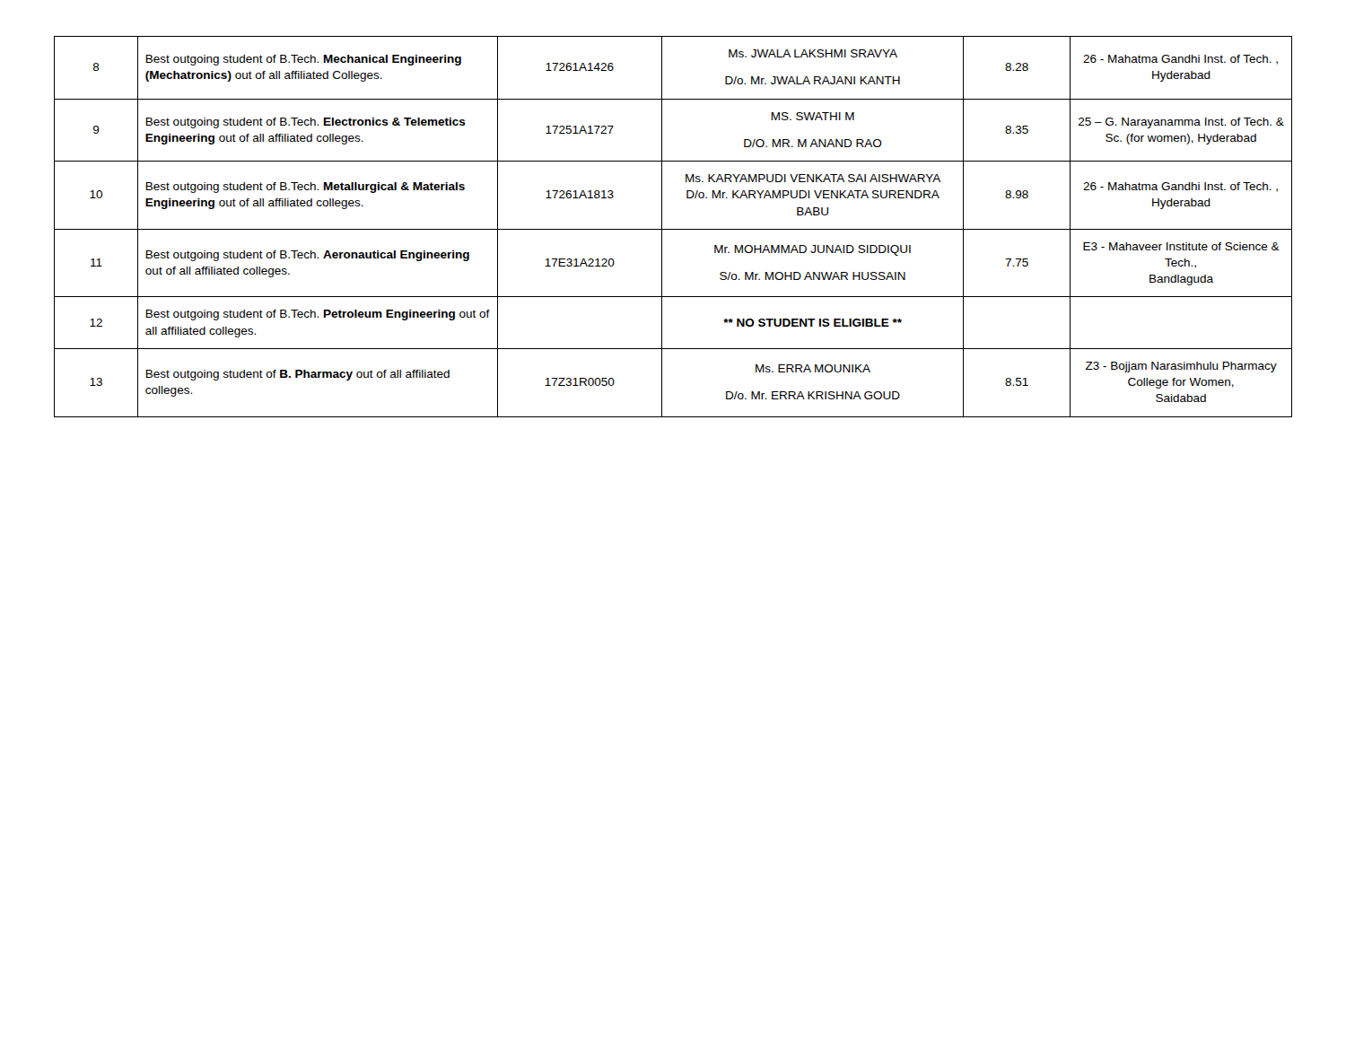| 8 | Best outgoing student of B.Tech. Mechanical Engineering (Mechatronics) out of all affiliated Colleges. | 17261A1426 | Ms. JWALA LAKSHMI SRAVYA D/o. Mr. JWALA RAJANI KANTH | 8.28 | 26 - Mahatma Gandhi Inst. of Tech. , Hyderabad |
| 9 | Best outgoing student of B.Tech. Electronics & Telemetics Engineering out of all affiliated colleges. | 17251A1727 | MS. SWATHI M D/O. MR. M ANAND RAO | 8.35 | 25 – G. Narayanamma Inst. of Tech. & Sc. (for women), Hyderabad |
| 10 | Best outgoing student of B.Tech. Metallurgical & Materials Engineering out of all affiliated colleges. | 17261A1813 | Ms. KARYAMPUDI VENKATA SAI AISHWARYA D/o. Mr. KARYAMPUDI VENKATA SURENDRA BABU | 8.98 | 26 - Mahatma Gandhi Inst. of Tech. , Hyderabad |
| 11 | Best outgoing student of B.Tech. Aeronautical Engineering out of all affiliated colleges. | 17E31A2120 | Mr. MOHAMMAD JUNAID SIDDIQUI S/o. Mr. MOHD ANWAR HUSSAIN | 7.75 | E3 - Mahaveer Institute of Science & Tech., Bandlaguda |
| 12 | Best outgoing student of B.Tech. Petroleum Engineering out of all affiliated colleges. | | ** NO STUDENT IS ELIGIBLE ** | | |
| 13 | Best outgoing student of B. Pharmacy out of all affiliated colleges. | 17Z31R0050 | Ms. ERRA MOUNIKA D/o. Mr. ERRA KRISHNA GOUD | 8.51 | Z3 - Bojjam Narasimhulu Pharmacy College for Women, Saidabad |